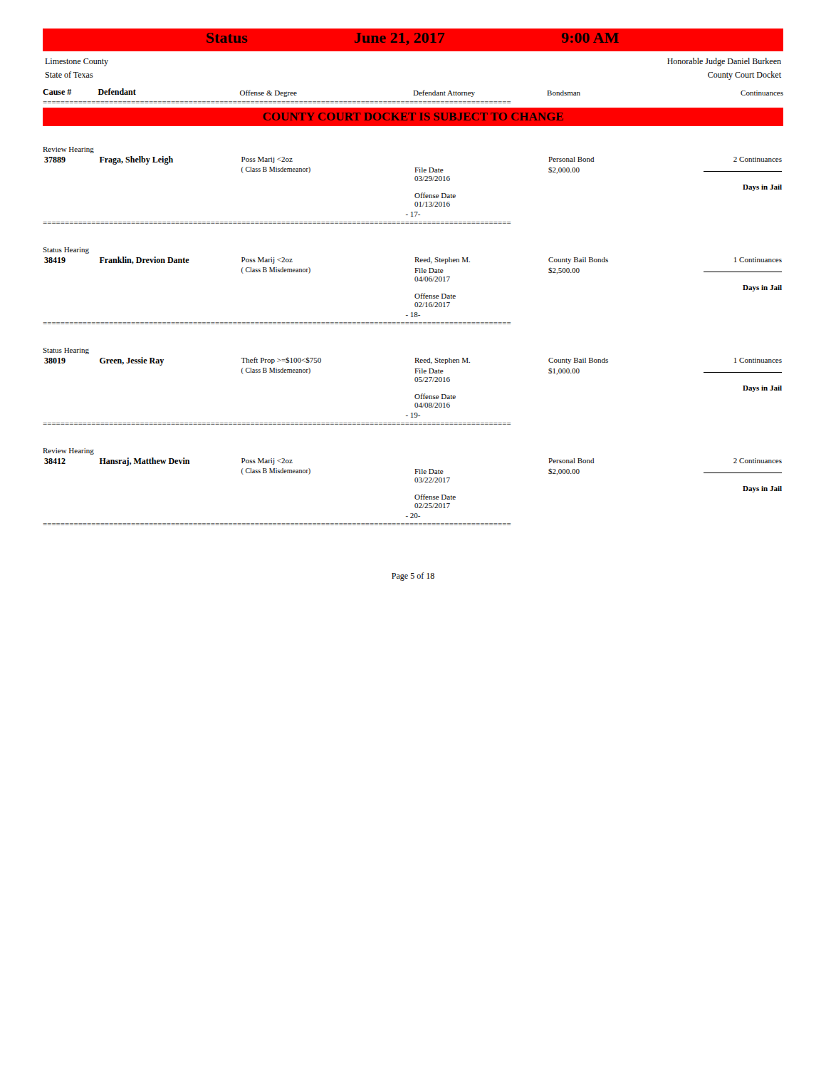Status June 21, 2017 9:00 AM
| Limestone County | Honorable Judge Daniel Burkeen |
| State of Texas | County Court Docket |
| Cause # | Defendant | Offense & Degree | Defendant Attorney | Bondsman | Continuances |
==========================================================================================================
COUNTY COURT DOCKET IS SUBJECT TO CHANGE
Review Hearing
| 37889 | Fraga, Shelby Leigh | Poss Marij <2oz | | Personal Bond | 2 Continuances |
| | | ( Class B Misdemeanor) | File Date 03/29/2016 | $2,000.00 | |
| | | | | | Days in Jail |
| | | | Offense Date 01/13/2016 | | |
- 17-
==========================================================================================================
Status Hearing
| 38419 | Franklin, Drevion Dante | Poss Marij <2oz | Reed, Stephen M. | County Bail Bonds | 1 Continuances |
| | | ( Class B Misdemeanor) | File Date 04/06/2017 | $2,500.00 | |
| | | | | | Days in Jail |
| | | | Offense Date 02/16/2017 | | |
- 18-
==========================================================================================================
Status Hearing
| 38019 | Green, Jessie Ray | Theft Prop >=$100<$750 | Reed, Stephen M. | County Bail Bonds | 1 Continuances |
| | | ( Class B Misdemeanor) | File Date 05/27/2016 | $1,000.00 | |
| | | | | | Days in Jail |
| | | | Offense Date 04/08/2016 | | |
- 19-
==========================================================================================================
Review Hearing
| 38412 | Hansraj, Matthew Devin | Poss Marij <2oz | | Personal Bond | 2 Continuances |
| | | ( Class B Misdemeanor) | File Date 03/22/2017 | $2,000.00 | |
| | | | | | Days in Jail |
| | | | Offense Date 02/25/2017 | | |
- 20-
==========================================================================================================
Page 5 of 18